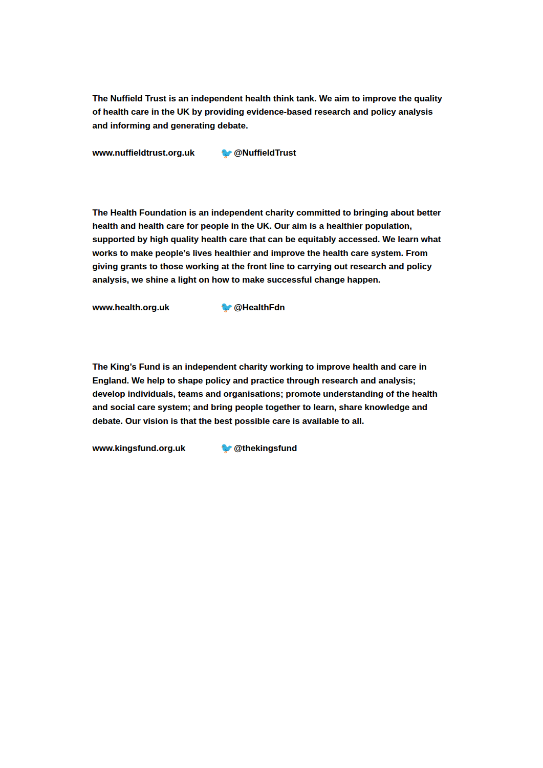The Nuffield Trust is an independent health think tank. We aim to improve the quality of health care in the UK by providing evidence-based research and policy analysis and informing and generating debate.
www.nuffieldtrust.org.uk 🐦@NuffieldTrust
The Health Foundation is an independent charity committed to bringing about better health and health care for people in the UK. Our aim is a healthier population, supported by high quality health care that can be equitably accessed. We learn what works to make people’s lives healthier and improve the health care system. From giving grants to those working at the front line to carrying out research and policy analysis, we shine a light on how to make successful change happen.
www.health.org.uk 🐦@HealthFdn
The King’s Fund is an independent charity working to improve health and care in England. We help to shape policy and practice through research and analysis; develop individuals, teams and organisations; promote understanding of the health and social care system; and bring people together to learn, share knowledge and debate. Our vision is that the best possible care is available to all.
www.kingsfund.org.uk 🐦@thekingsfund